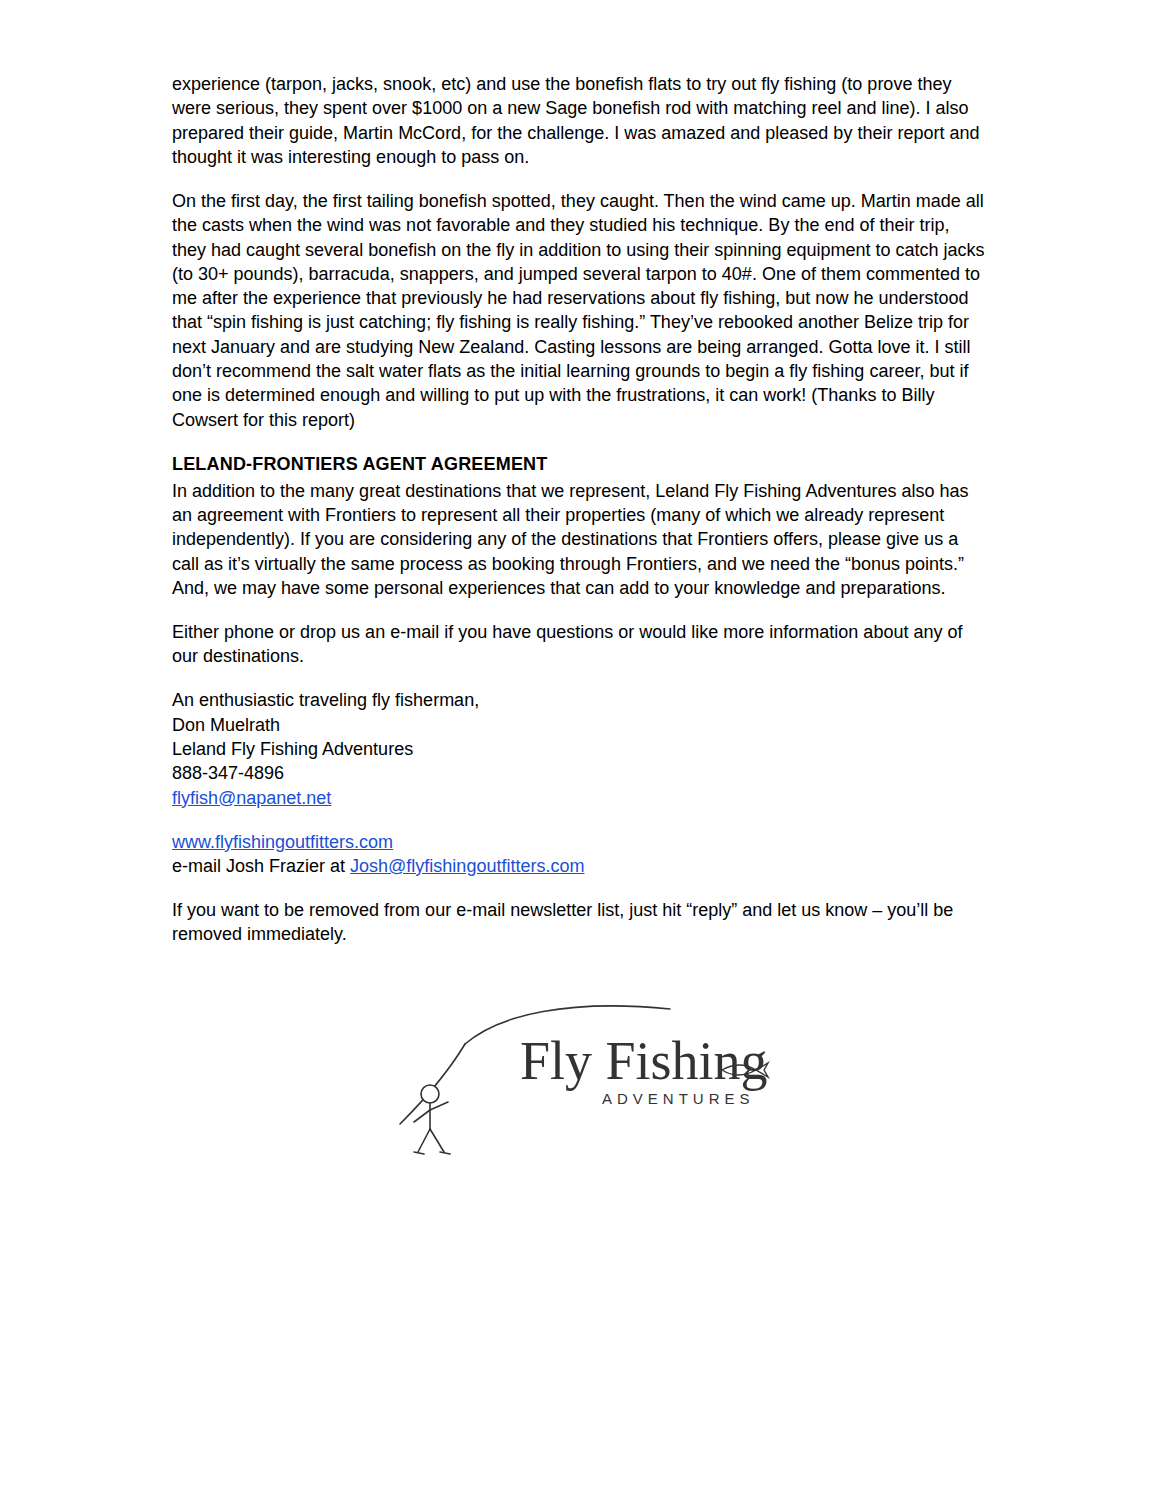experience (tarpon, jacks, snook, etc) and use the bonefish flats to try out fly fishing (to prove they were serious, they spent over $1000 on a new Sage bonefish rod with matching reel and line). I also prepared their guide, Martin McCord, for the challenge. I was amazed and pleased by their report and thought it was interesting enough to pass on.
On the first day, the first tailing bonefish spotted, they caught. Then the wind came up. Martin made all the casts when the wind was not favorable and they studied his technique. By the end of their trip, they had caught several bonefish on the fly in addition to using their spinning equipment to catch jacks (to 30+ pounds), barracuda, snappers, and jumped several tarpon to 40#. One of them commented to me after the experience that previously he had reservations about fly fishing, but now he understood that “spin fishing is just catching; fly fishing is really fishing.” They’ve rebooked another Belize trip for next January and are studying New Zealand. Casting lessons are being arranged. Gotta love it. I still don’t recommend the salt water flats as the initial learning grounds to begin a fly fishing career, but if one is determined enough and willing to put up with the frustrations, it can work! (Thanks to Billy Cowsert for this report)
LELAND-FRONTIERS AGENT AGREEMENT
In addition to the many great destinations that we represent, Leland Fly Fishing Adventures also has an agreement with Frontiers to represent all their properties (many of which we already represent independently). If you are considering any of the destinations that Frontiers offers, please give us a call as it’s virtually the same process as booking through Frontiers, and we need the “bonus points.” And, we may have some personal experiences that can add to your knowledge and preparations.
Either phone or drop us an e-mail if you have questions or would like more information about any of our destinations.
An enthusiastic traveling fly fisherman,
Don Muelrath
Leland Fly Fishing Adventures
888-347-4896
flyfish@napanet.net
www.flyfishingoutfitters.com
e-mail Josh Frazier at Josh@flyfishingoutfitters.com
If you want to be removed from our e-mail newsletter list, just hit “reply” and let us know – you’ll be removed immediately.
Fly Fishing ADVENTURES